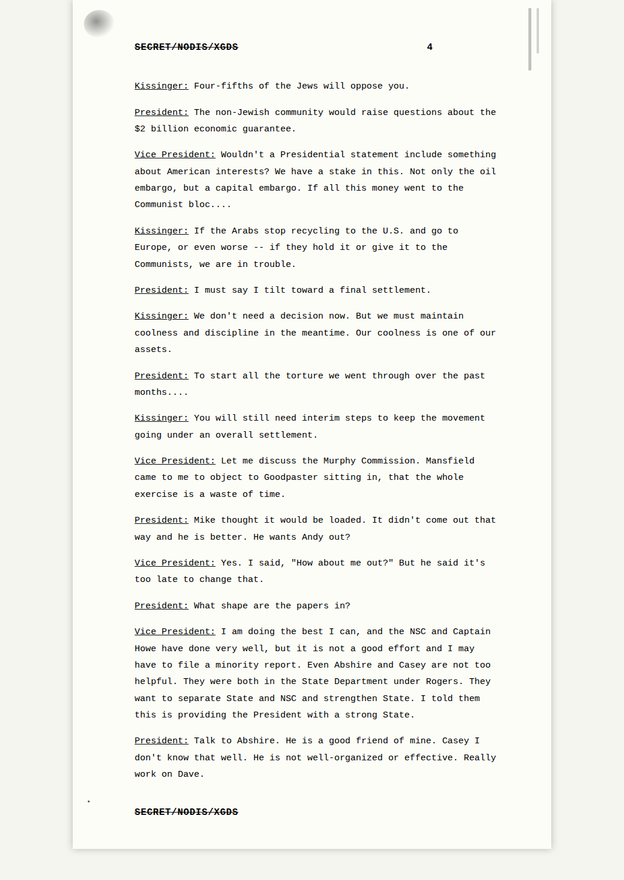SECRET/NODIS/XGDS
4
Kissinger: Four-fifths of the Jews will oppose you.
President: The non-Jewish community would raise questions about the $2 billion economic guarantee.
Vice President: Wouldn't a Presidential statement include something about American interests? We have a stake in this. Not only the oil embargo, but a capital embargo. If all this money went to the Communist bloc....
Kissinger: If the Arabs stop recycling to the U.S. and go to Europe, or even worse -- if they hold it or give it to the Communists, we are in trouble.
President: I must say I tilt toward a final settlement.
Kissinger: We don't need a decision now. But we must maintain coolness and discipline in the meantime. Our coolness is one of our assets.
President: To start all the torture we went through over the past months....
Kissinger: You will still need interim steps to keep the movement going under an overall settlement.
Vice President: Let me discuss the Murphy Commission. Mansfield came to me to object to Goodpaster sitting in, that the whole exercise is a waste of time.
President: Mike thought it would be loaded. It didn't come out that way and he is better. He wants Andy out?
Vice President: Yes. I said, "How about me out?" But he said it's too late to change that.
President: What shape are the papers in?
Vice President: I am doing the best I can, and the NSC and Captain Howe have done very well, but it is not a good effort and I may have to file a minority report. Even Abshire and Casey are not too helpful. They were both in the State Department under Rogers. They want to separate State and NSC and strengthen State. I told them this is providing the President with a strong State.
President: Talk to Abshire. He is a good friend of mine. Casey I don't know that well. He is not well-organized or effective. Really work on Dave.
•
SECRET/NODIS/XGDS